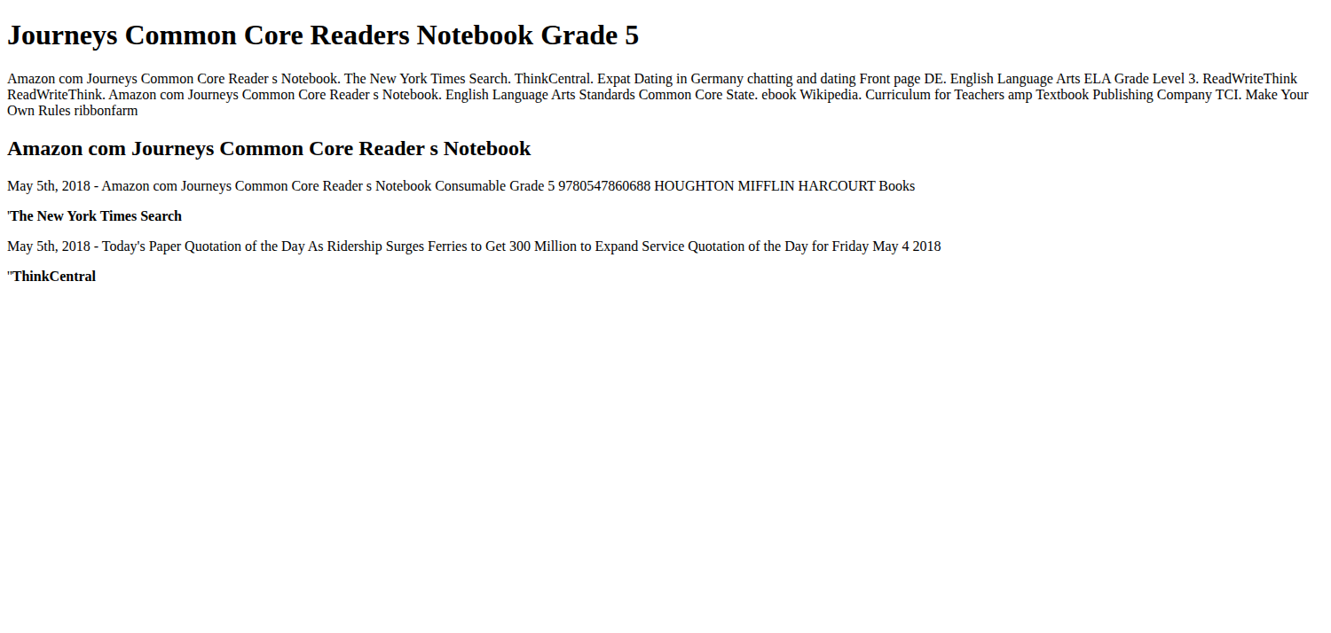Journeys Common Core Readers Notebook Grade 5
Amazon com Journeys Common Core Reader s Notebook. The New York Times Search. ThinkCentral. Expat Dating in Germany chatting and dating Front page DE. English Language Arts ELA Grade Level 3. ReadWriteThink ReadWriteThink. Amazon com Journeys Common Core Reader s Notebook. English Language Arts Standards Common Core State. ebook Wikipedia. Curriculum for Teachers amp Textbook Publishing Company TCI. Make Your Own Rules ribbonfarm
Amazon com Journeys Common Core Reader s Notebook
May 5th, 2018 - Amazon com Journeys Common Core Reader s Notebook Consumable Grade 5 9780547860688 HOUGHTON MIFFLIN HARCOURT Books
'The New York Times Search
May 5th, 2018 - Today's Paper Quotation of the Day As Ridership Surges Ferries to Get 300 Million to Expand Service Quotation of the Day for Friday May 4 2018
''ThinkCentral